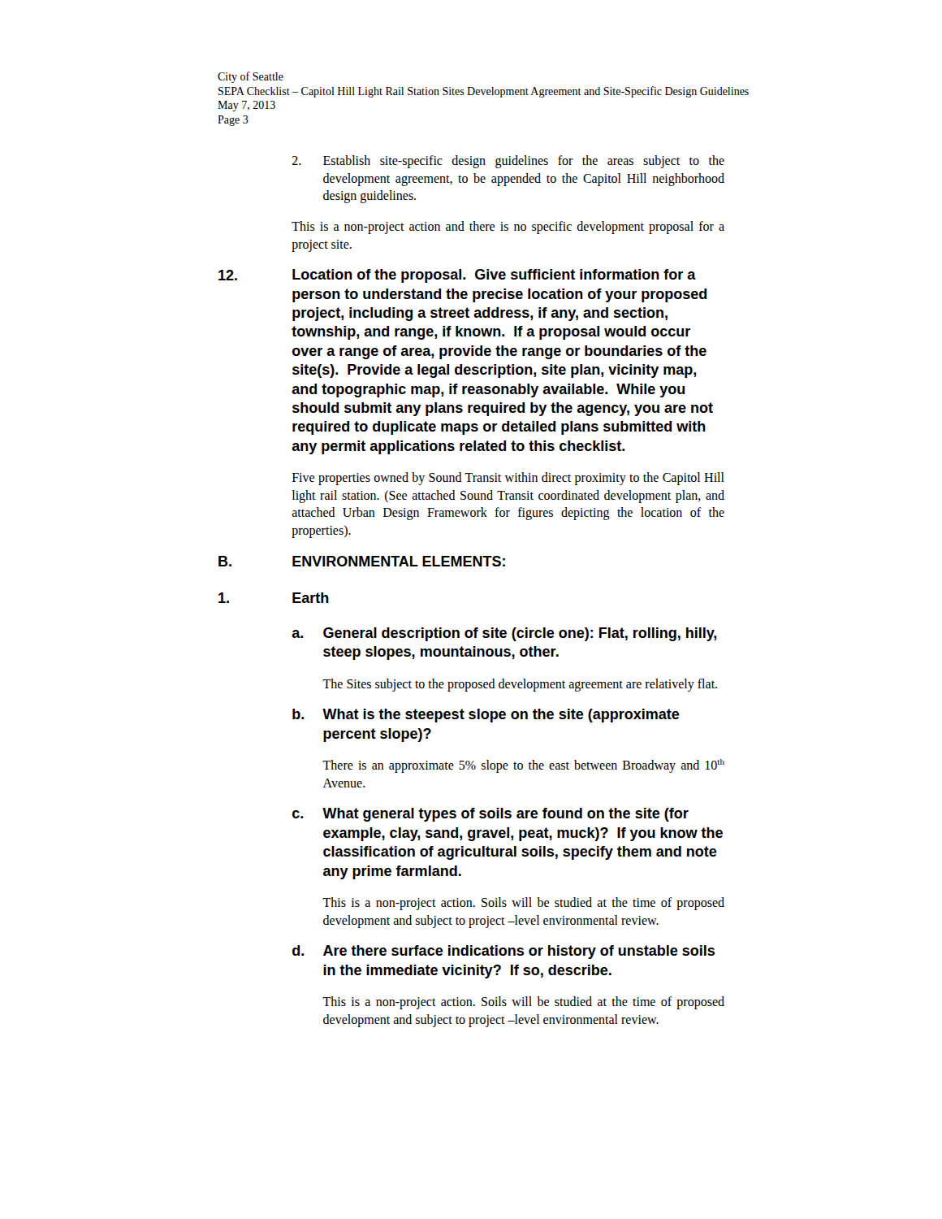City of Seattle
SEPA Checklist – Capitol Hill Light Rail Station Sites Development Agreement and Site-Specific Design Guidelines
May 7, 2013
Page 3
2. Establish site-specific design guidelines for the areas subject to the development agreement, to be appended to the Capitol Hill neighborhood design guidelines.
This is a non-project action and there is no specific development proposal for a project site.
12.
Location of the proposal. Give sufficient information for a person to understand the precise location of your proposed project, including a street address, if any, and section, township, and range, if known. If a proposal would occur over a range of area, provide the range or boundaries of the site(s). Provide a legal description, site plan, vicinity map, and topographic map, if reasonably available. While you should submit any plans required by the agency, you are not required to duplicate maps or detailed plans submitted with any permit applications related to this checklist.
Five properties owned by Sound Transit within direct proximity to the Capitol Hill light rail station. (See attached Sound Transit coordinated development plan, and attached Urban Design Framework for figures depicting the location of the properties).
B.
ENVIRONMENTAL ELEMENTS:
1.
Earth
a.
General description of site (circle one): Flat, rolling, hilly, steep slopes, mountainous, other.
The Sites subject to the proposed development agreement are relatively flat.
b.
What is the steepest slope on the site (approximate percent slope)?
There is an approximate 5% slope to the east between Broadway and 10th Avenue.
c.
What general types of soils are found on the site (for example, clay, sand, gravel, peat, muck)? If you know the classification of agricultural soils, specify them and note any prime farmland.
This is a non-project action. Soils will be studied at the time of proposed development and subject to project –level environmental review.
d.
Are there surface indications or history of unstable soils in the immediate vicinity? If so, describe.
This is a non-project action. Soils will be studied at the time of proposed development and subject to project –level environmental review.